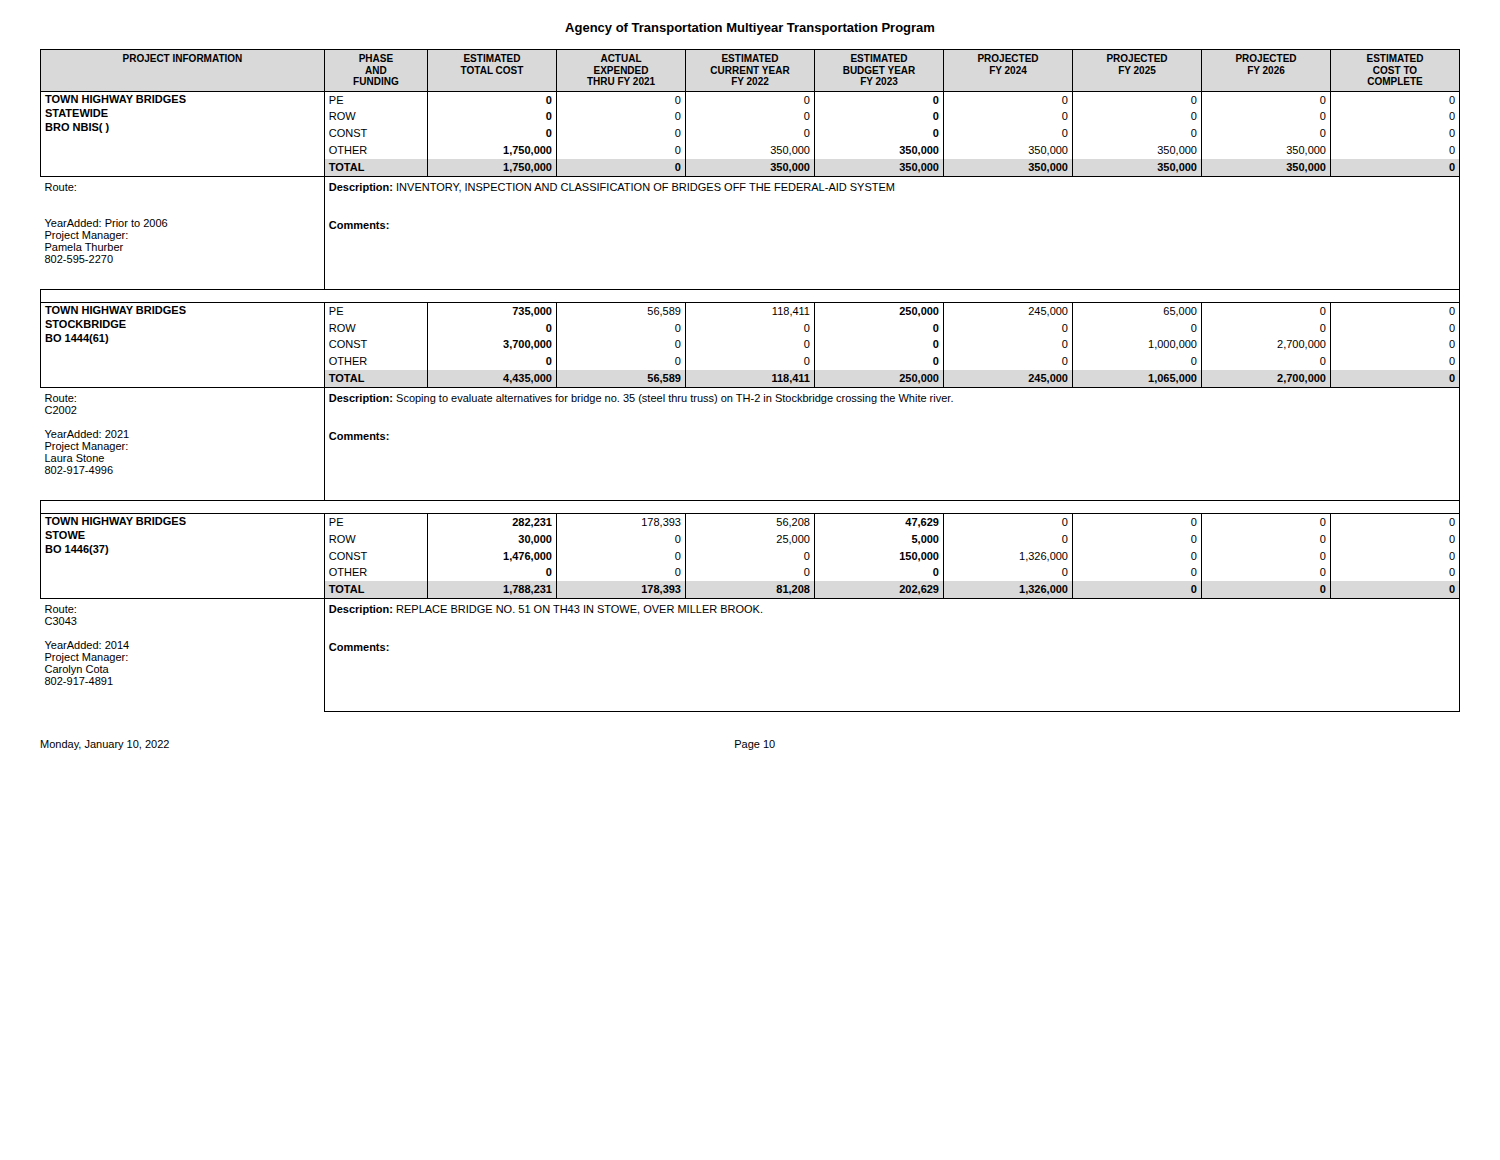Agency of Transportation Multiyear Transportation Program
| PROJECT INFORMATION | PHASE AND FUNDING | ESTIMATED TOTAL COST | ACTUAL EXPENDED THRU FY 2021 | ESTIMATED CURRENT YEAR FY 2022 | ESTIMATED BUDGET YEAR FY 2023 | PROJECTED FY 2024 | PROJECTED FY 2025 | PROJECTED FY 2026 | ESTIMATED COST TO COMPLETE |
| --- | --- | --- | --- | --- | --- | --- | --- | --- | --- |
| TOWN HIGHWAY BRIDGES STATEWIDE BRO NBIS( ) | PE ROW CONST OTHER TOTAL | 0 0 0 1,750,000 1,750,000 | 0 0 0 0 0 | 0 0 0 350,000 350,000 | 0 0 0 350,000 350,000 | 0 0 0 350,000 350,000 | 0 0 0 350,000 350,000 | 0 0 0 350,000 350,000 | 0 0 0 0 0 |
| Route: YearAdded: Prior to 2006 Project Manager: Pamela Thurber 802-595-2270 | Description: INVENTORY, INSPECTION AND CLASSIFICATION OF BRIDGES OFF THE FEDERAL-AID SYSTEM Comments: |
| TOWN HIGHWAY BRIDGES STOCKBRIDGE BO 1444(61) | PE ROW CONST OTHER TOTAL | 735,000 0 3,700,000 0 4,435,000 | 56,589 0 0 0 56,589 | 118,411 0 0 0 118,411 | 250,000 0 0 0 250,000 | 245,000 0 0 0 245,000 | 65,000 0 1,000,000 0 1,065,000 | 0 0 2,700,000 0 2,700,000 | 0 0 0 0 0 |
| Route: C2002 YearAdded: 2021 Project Manager: Laura Stone 802-917-4996 | Description: Scoping to evaluate alternatives for bridge no. 35 (steel thru truss) on TH-2 in Stockbridge crossing the White river. Comments: |
| TOWN HIGHWAY BRIDGES STOWE BO 1446(37) | PE ROW CONST OTHER TOTAL | 282,231 30,000 1,476,000 0 1,788,231 | 178,393 0 0 0 178,393 | 56,208 25,000 0 0 81,208 | 47,629 5,000 150,000 0 202,629 | 0 0 1,326,000 0 1,326,000 | 0 0 0 0 0 | 0 0 0 0 0 | 0 0 0 0 0 |
| Route: C3043 YearAdded: 2014 Project Manager: Carolyn Cota 802-917-4891 | Description: REPLACE BRIDGE NO. 51 ON TH43 IN STOWE, OVER MILLER BROOK. Comments: |
Monday, January 10, 2022
Page 10